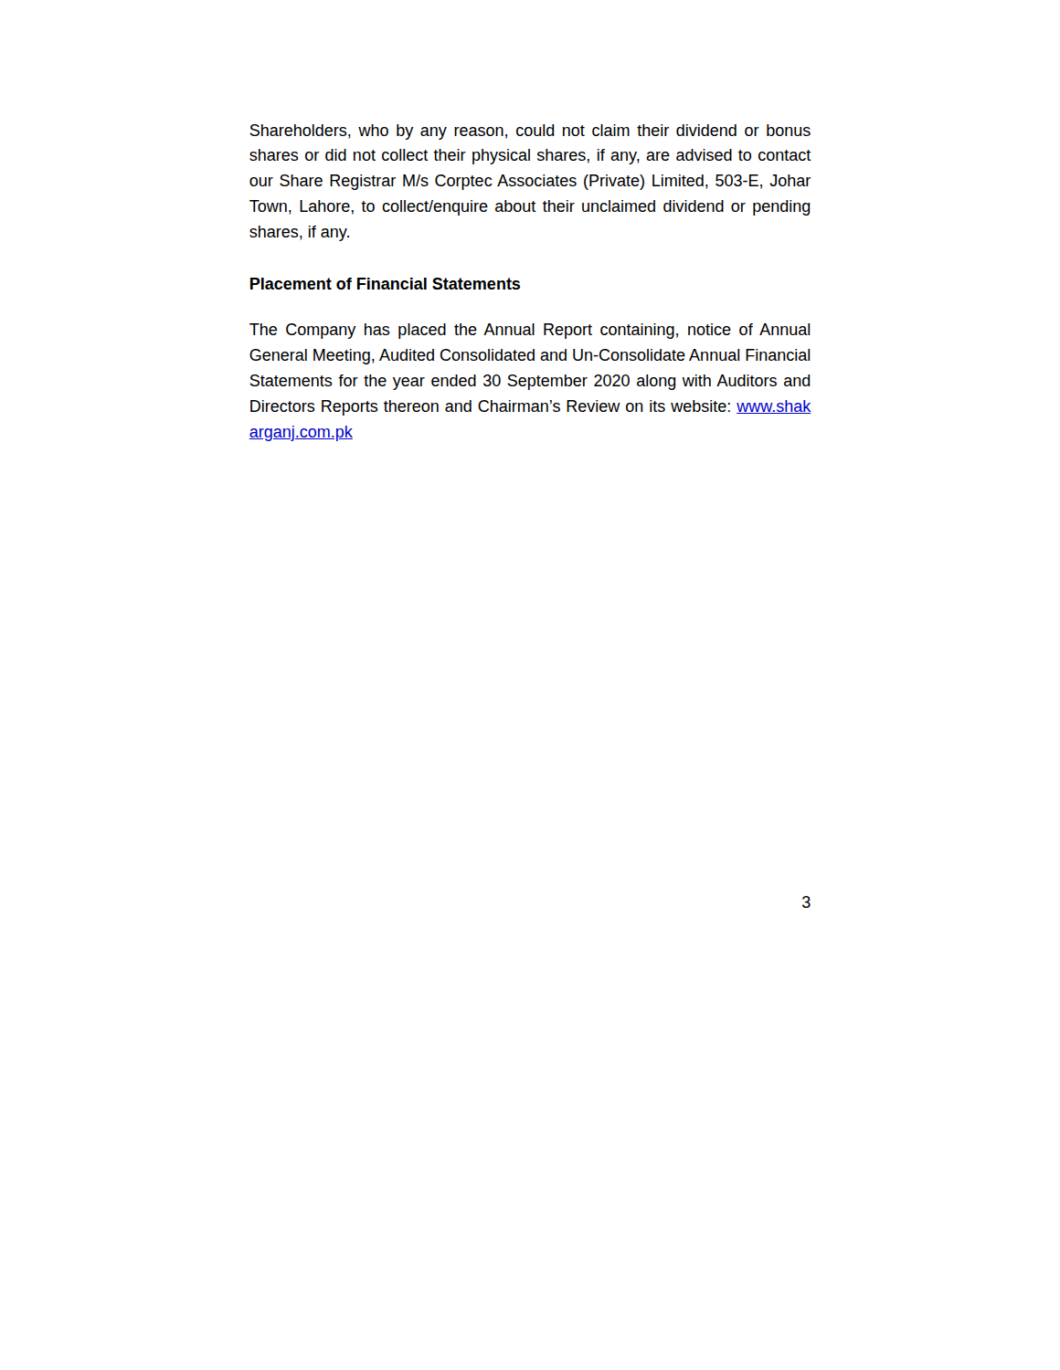Shareholders, who by any reason, could not claim their dividend or bonus shares or did not collect their physical shares, if any, are advised to contact our Share Registrar M/s Corptec Associates (Private) Limited, 503-E, Johar Town, Lahore, to collect/enquire about their unclaimed dividend or pending shares, if any.
Placement of Financial Statements
The Company has placed the Annual Report containing, notice of Annual General Meeting, Audited Consolidated and Un-Consolidate Annual Financial Statements for the year ended 30 September 2020 along with Auditors and Directors Reports thereon and Chairman’s Review on its website: www.shakarganj.com.pk
3